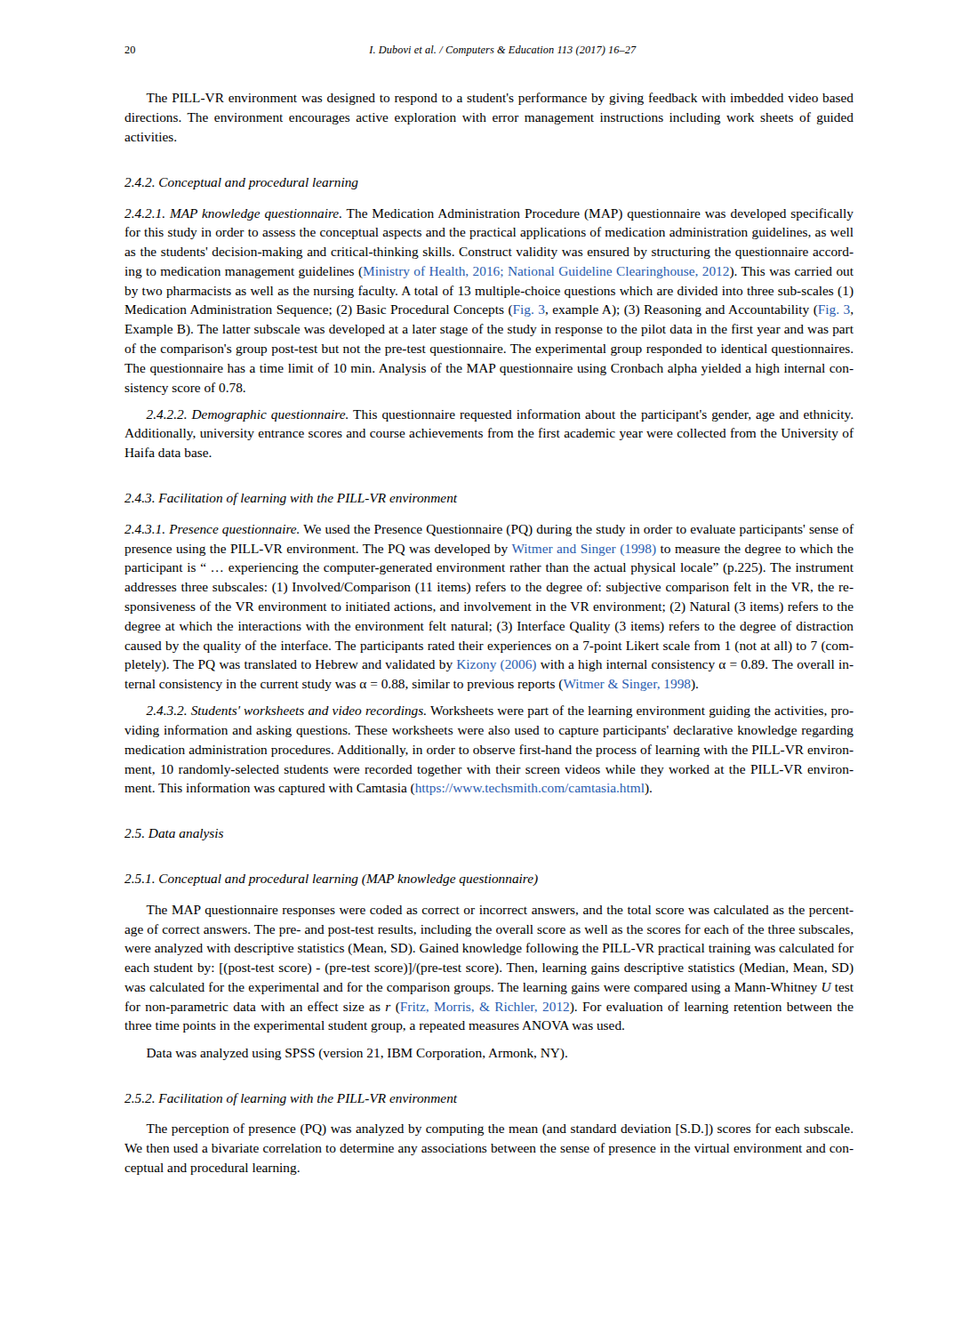20 I. Dubovi et al. / Computers & Education 113 (2017) 16–27
The PILL-VR environment was designed to respond to a student's performance by giving feedback with imbedded video based directions. The environment encourages active exploration with error management instructions including work sheets of guided activities.
2.4.2. Conceptual and procedural learning
2.4.2.1. MAP knowledge questionnaire. The Medication Administration Procedure (MAP) questionnaire was developed specifically for this study in order to assess the conceptual aspects and the practical applications of medication administration guidelines, as well as the students' decision-making and critical-thinking skills. Construct validity was ensured by structuring the questionnaire according to medication management guidelines (Ministry of Health, 2016; National Guideline Clearinghouse, 2012). This was carried out by two pharmacists as well as the nursing faculty. A total of 13 multiple-choice questions which are divided into three sub-scales (1) Medication Administration Sequence; (2) Basic Procedural Concepts (Fig. 3, example A); (3) Reasoning and Accountability (Fig. 3, Example B). The latter subscale was developed at a later stage of the study in response to the pilot data in the first year and was part of the comparison's group post-test but not the pre-test questionnaire. The experimental group responded to identical questionnaires. The questionnaire has a time limit of 10 min. Analysis of the MAP questionnaire using Cronbach alpha yielded a high internal consistency score of 0.78.
2.4.2.2. Demographic questionnaire. This questionnaire requested information about the participant's gender, age and ethnicity. Additionally, university entrance scores and course achievements from the first academic year were collected from the University of Haifa data base.
2.4.3. Facilitation of learning with the PILL-VR environment
2.4.3.1. Presence questionnaire. We used the Presence Questionnaire (PQ) during the study in order to evaluate participants' sense of presence using the PILL-VR environment. The PQ was developed by Witmer and Singer (1998) to measure the degree to which the participant is “ … experiencing the computer-generated environment rather than the actual physical locale” (p.225). The instrument addresses three subscales: (1) Involved/Comparison (11 items) refers to the degree of: subjective comparison felt in the VR, the responsiveness of the VR environment to initiated actions, and involvement in the VR environment; (2) Natural (3 items) refers to the degree at which the interactions with the environment felt natural; (3) Interface Quality (3 items) refers to the degree of distraction caused by the quality of the interface. The participants rated their experiences on a 7-point Likert scale from 1 (not at all) to 7 (completely). The PQ was translated to Hebrew and validated by Kizony (2006) with a high internal consistency α = 0.89. The overall internal consistency in the current study was α = 0.88, similar to previous reports (Witmer & Singer, 1998).
2.4.3.2. Students' worksheets and video recordings. Worksheets were part of the learning environment guiding the activities, providing information and asking questions. These worksheets were also used to capture participants' declarative knowledge regarding medication administration procedures. Additionally, in order to observe first-hand the process of learning with the PILL-VR environment, 10 randomly-selected students were recorded together with their screen videos while they worked at the PILL-VR environment. This information was captured with Camtasia (https://www.techsmith.com/camtasia.html).
2.5. Data analysis
2.5.1. Conceptual and procedural learning (MAP knowledge questionnaire)
The MAP questionnaire responses were coded as correct or incorrect answers, and the total score was calculated as the percentage of correct answers. The pre- and post-test results, including the overall score as well as the scores for each of the three subscales, were analyzed with descriptive statistics (Mean, SD). Gained knowledge following the PILL-VR practical training was calculated for each student by: [(post-test score) - (pre-test score)]/(pre-test score). Then, learning gains descriptive statistics (Median, Mean, SD) was calculated for the experimental and for the comparison groups. The learning gains were compared using a Mann-Whitney U test for non-parametric data with an effect size as r (Fritz, Morris, & Richler, 2012). For evaluation of learning retention between the three time points in the experimental student group, a repeated measures ANOVA was used.
Data was analyzed using SPSS (version 21, IBM Corporation, Armonk, NY).
2.5.2. Facilitation of learning with the PILL-VR environment
The perception of presence (PQ) was analyzed by computing the mean (and standard deviation [S.D.]) scores for each subscale. We then used a bivariate correlation to determine any associations between the sense of presence in the virtual environment and conceptual and procedural learning.